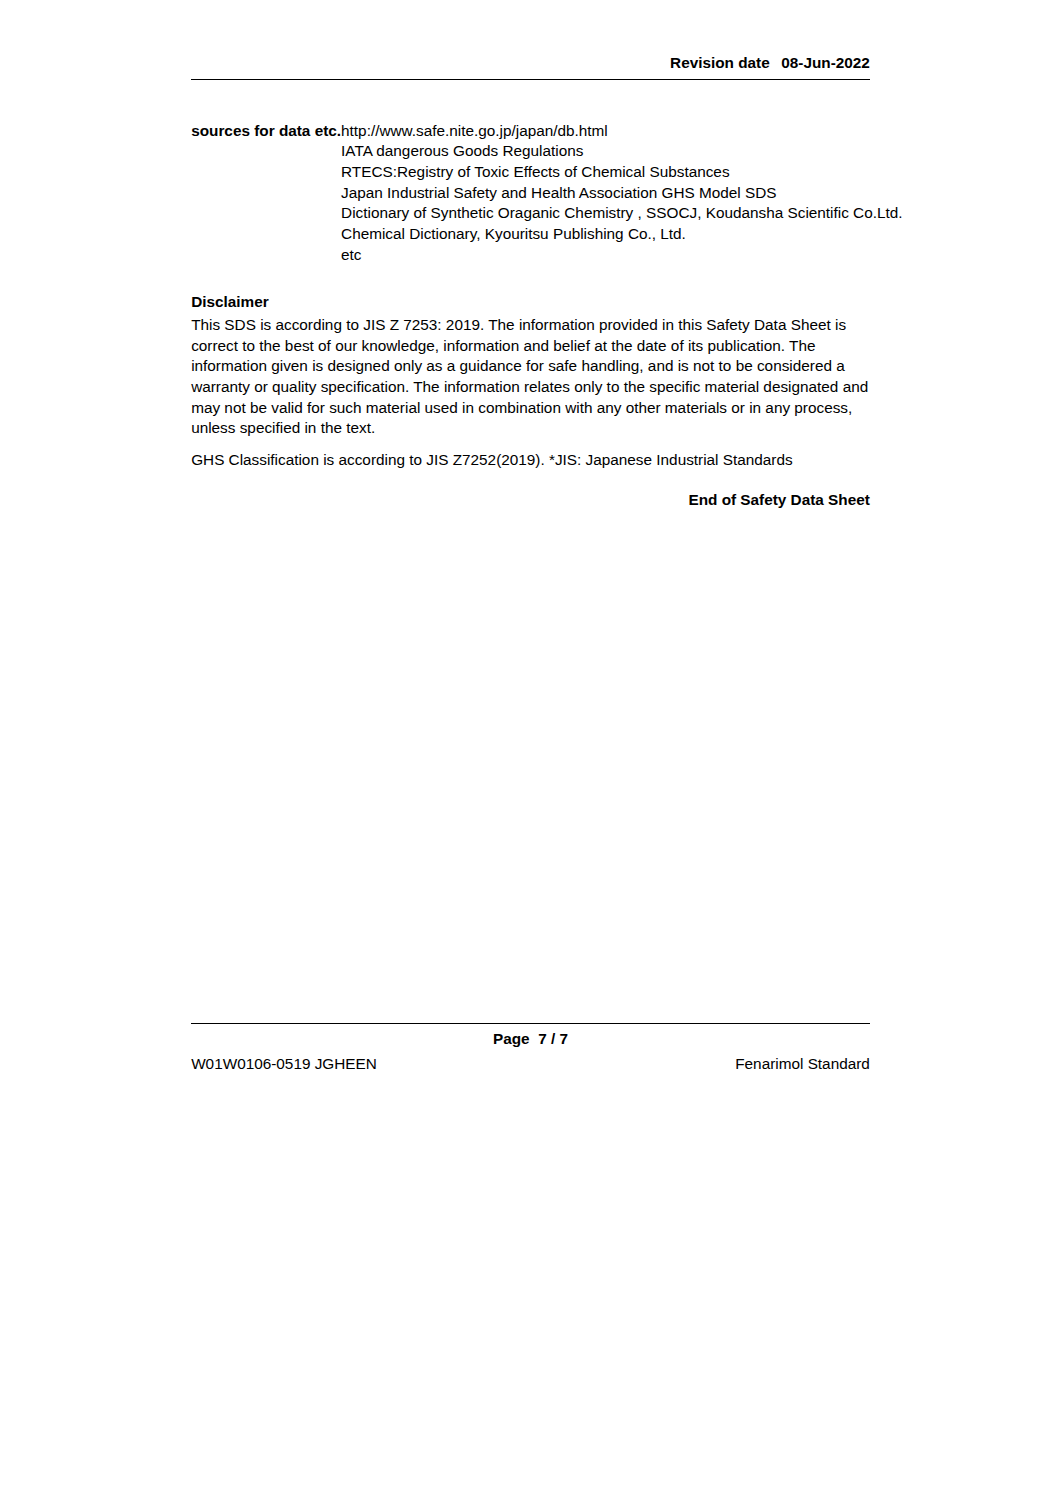Revision date08-Jun-2022
| sources for data etc. | http://www.safe.nite.go.jp/japan/db.html IATA dangerous Goods Regulations RTECS:Registry of Toxic Effects of Chemical Substances Japan Industrial Safety and Health Association GHS Model SDS Dictionary of Synthetic Oraganic Chemistry , SSOCJ, Koudansha Scientific Co.Ltd. Chemical Dictionary, Kyouritsu Publishing Co., Ltd. etc |
Disclaimer
This SDS is according to JIS Z 7253: 2019. The information provided in this Safety Data Sheet is correct to the best of our knowledge, information and belief at the date of its publication. The information given is designed only as a guidance for safe handling, and is not to be considered a warranty or quality specification. The information relates only to the specific material designated and may not be valid for such material used in combination with any other materials or in any process, unless specified in the text.
GHS Classification is according to JIS Z7252(2019). *JIS: Japanese Industrial Standards
End of Safety Data Sheet
Page 7 / 7
W01W0106-0519 JGHEEN Fenarimol Standard